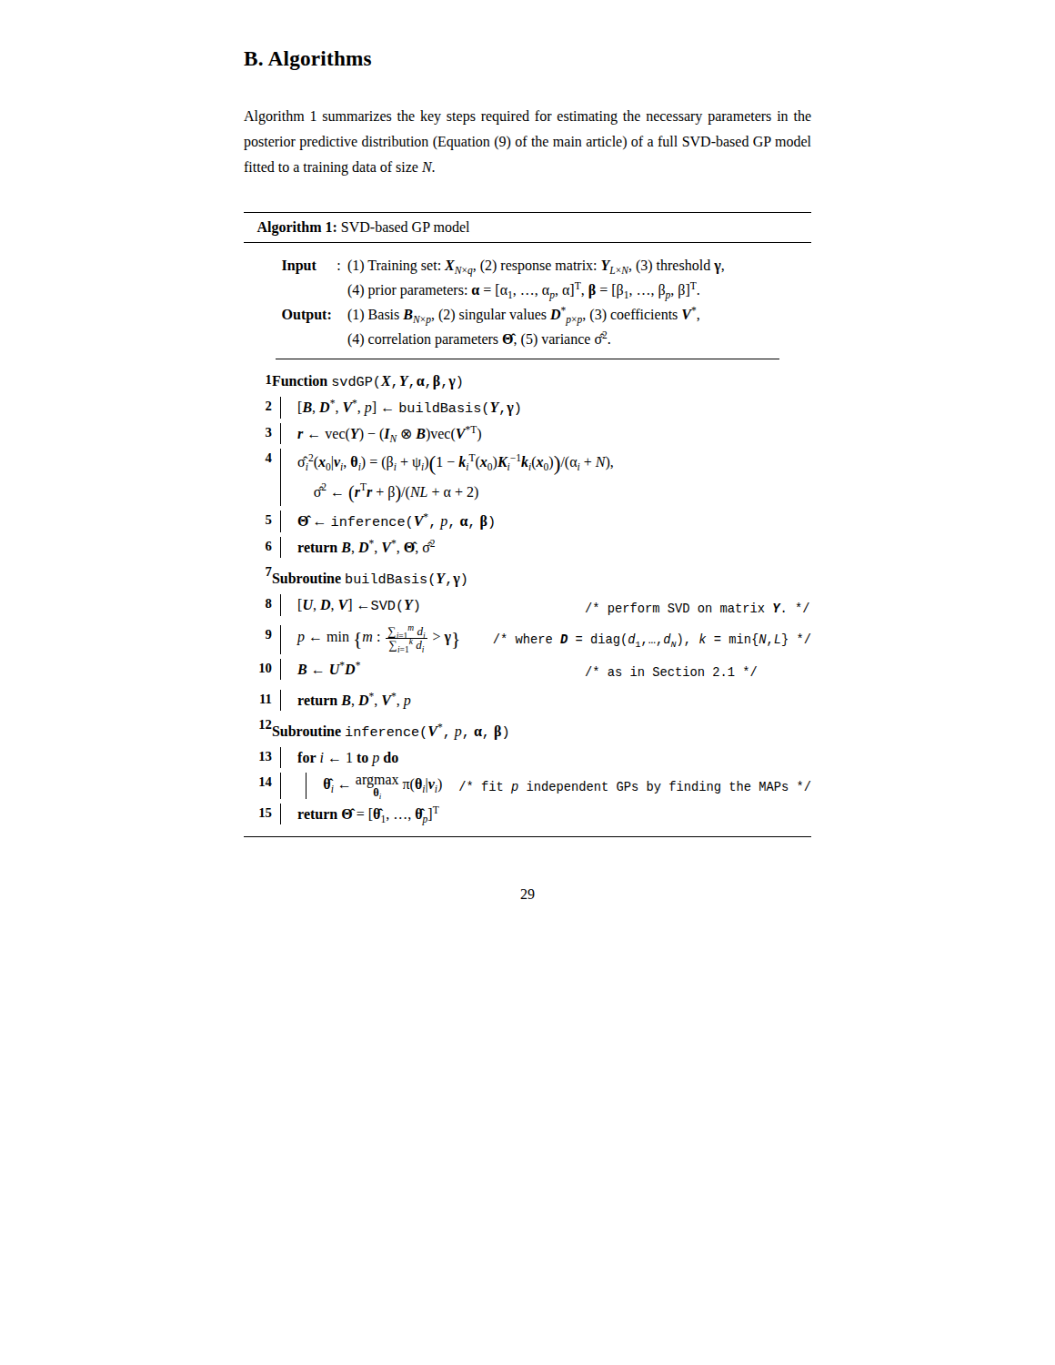B. Algorithms
Algorithm 1 summarizes the key steps required for estimating the necessary parameters in the posterior predictive distribution (Equation (9) of the main article) of a full SVD-based GP model fitted to a training data of size N.
Algorithm 1: SVD-based GP model
| Input | : | (1) Training set: X N × q , (2) response matrix: Y L × N , (3) threshold γ , |
| | | (4) prior parameters: α = [α 1 , …, α p , α] T , β = [β 1 , …, β p , β] T . |
| Output: | | (1) Basis B N × p , (2) singular values D * p × p , (3) coefficients V * , |
| | | (4) correlation parameters Θ̂ , (5) variance σ̂ 2 . |
| 1 | Function svdGP( X , Y , α , β , γ ) |
| 2 | [ B , D * , V * , p ] ← buildBasis( Y , γ ) |
| 3 | r ← vec( Y ) − ( I N ⊗ B )vec( V *T ) |
| 4 | σ̂ i 2 ( x 0 / v i , θ i ) = (β i + ψ i ) ( 1 − k i T ( x 0 ) K i −1 k i ( x 0 ) ) /(α i + N ), σ̂ 2 ← ( r T r + β ) /( NL + α + 2) |
| 5 | Θ̂ ← inference( V * , p , α , β ) |
| 6 | return B , D * , V * , Θ̂ , σ̂ 2 |
| 7 | Subroutine buildBasis( Y , γ ) |
| 8 | / [ U , D , V ] ← SVD( Y ) / /* perform SVD on matrix Y . */ / |
| 9 | / p ← min { m : ∑ i =1 m d i ∑ i =1 k d i > γ } / /* where D = diag( d 1 ,…, d N ), k = min{ N , L } */ / |
| 10 | / B ← U * D * / /* as in Section 2.1 */ / |
| 11 | return B , D * , V * , p |
| 12 | Subroutine inference( V * , p , α , β ) |
| 13 | for i ← 1 to p do |
| 14 | / θ̂ i ← argmax θ i π( θ i / v i ) / /* fit p independent GPs by finding the MAPs */ / |
| 15 | return Θ̂ = [ θ̂ 1 , …, θ̂ p ] T |
29